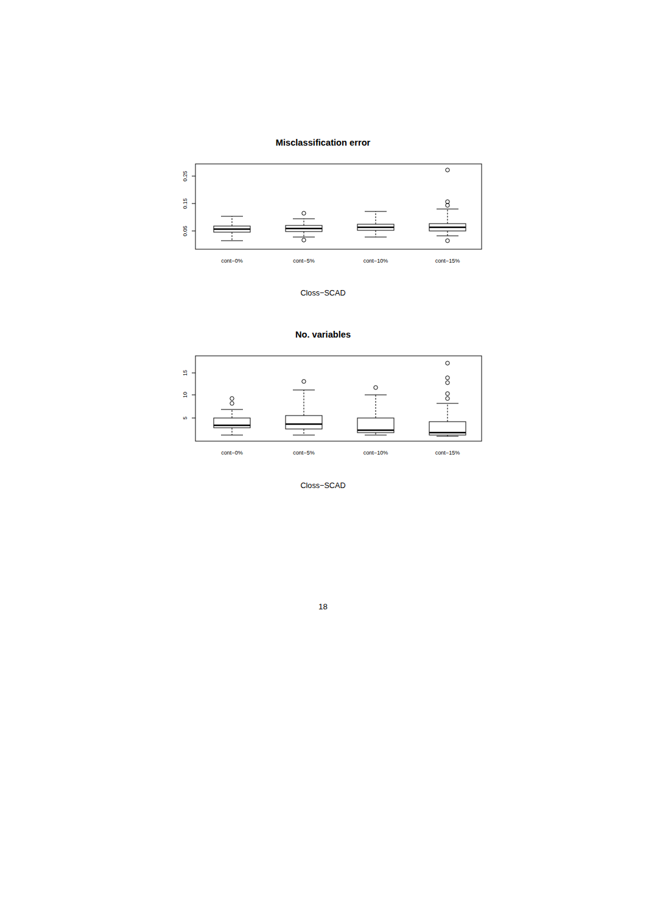Misclassification error
0.25 0.15 0.05 cont−0% cont−5% cont−10% cont−15%
Closs−SCAD
No. variables
15 10 5 cont−0% cont−5% cont−10% cont−15%
Closs−SCAD
18